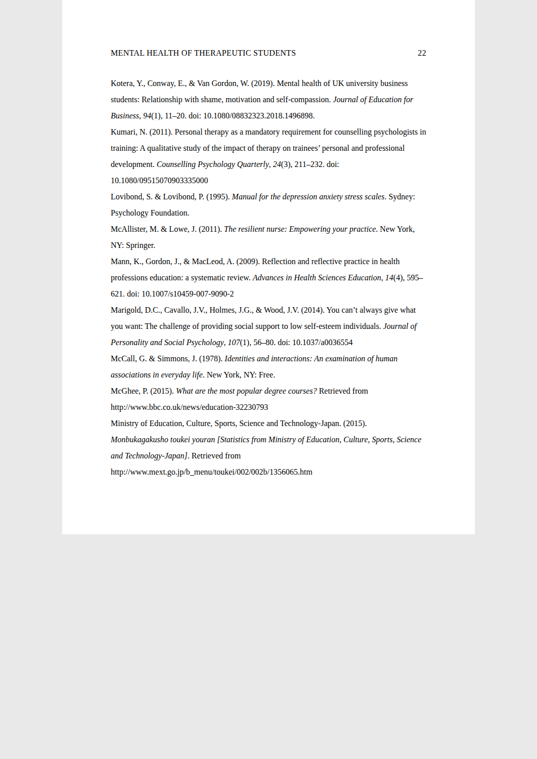Mental Health of Therapeutic Students 22
Kotera, Y., Conway, E., & Van Gordon, W. (2019). Mental health of UK university business students: Relationship with shame, motivation and self-compassion. Journal of Education for Business, 94(1), 11–20. doi: 10.1080/08832323.2018.1496898.
Kumari, N. (2011). Personal therapy as a mandatory requirement for counselling psychologists in training: A qualitative study of the impact of therapy on trainees’ personal and professional development. Counselling Psychology Quarterly, 24(3), 211–232. doi: 10.1080/09515070903335000
Lovibond, S. & Lovibond, P. (1995). Manual for the depression anxiety stress scales. Sydney: Psychology Foundation.
McAllister, M. & Lowe, J. (2011). The resilient nurse: Empowering your practice. New York, NY: Springer.
Mann, K., Gordon, J., & MacLeod, A. (2009). Reflection and reflective practice in health professions education: a systematic review. Advances in Health Sciences Education, 14(4), 595–621. doi: 10.1007/s10459-007-9090-2
Marigold, D.C., Cavallo, J.V., Holmes, J.G., & Wood, J.V. (2014). You can’t always give what you want: The challenge of providing social support to low self-esteem individuals. Journal of Personality and Social Psychology, 107(1), 56–80. doi: 10.1037/a0036554
McCall, G. & Simmons, J. (1978). Identities and interactions: An examination of human associations in everyday life. New York, NY: Free.
McGhee, P. (2015). What are the most popular degree courses? Retrieved from http://www.bbc.co.uk/news/education-32230793
Ministry of Education, Culture, Sports, Science and Technology-Japan. (2015). Monbukagakusho toukei youran [Statistics from Ministry of Education, Culture, Sports, Science and Technology-Japan]. Retrieved from http://www.mext.go.jp/b_menu/toukei/002/002b/1356065.htm